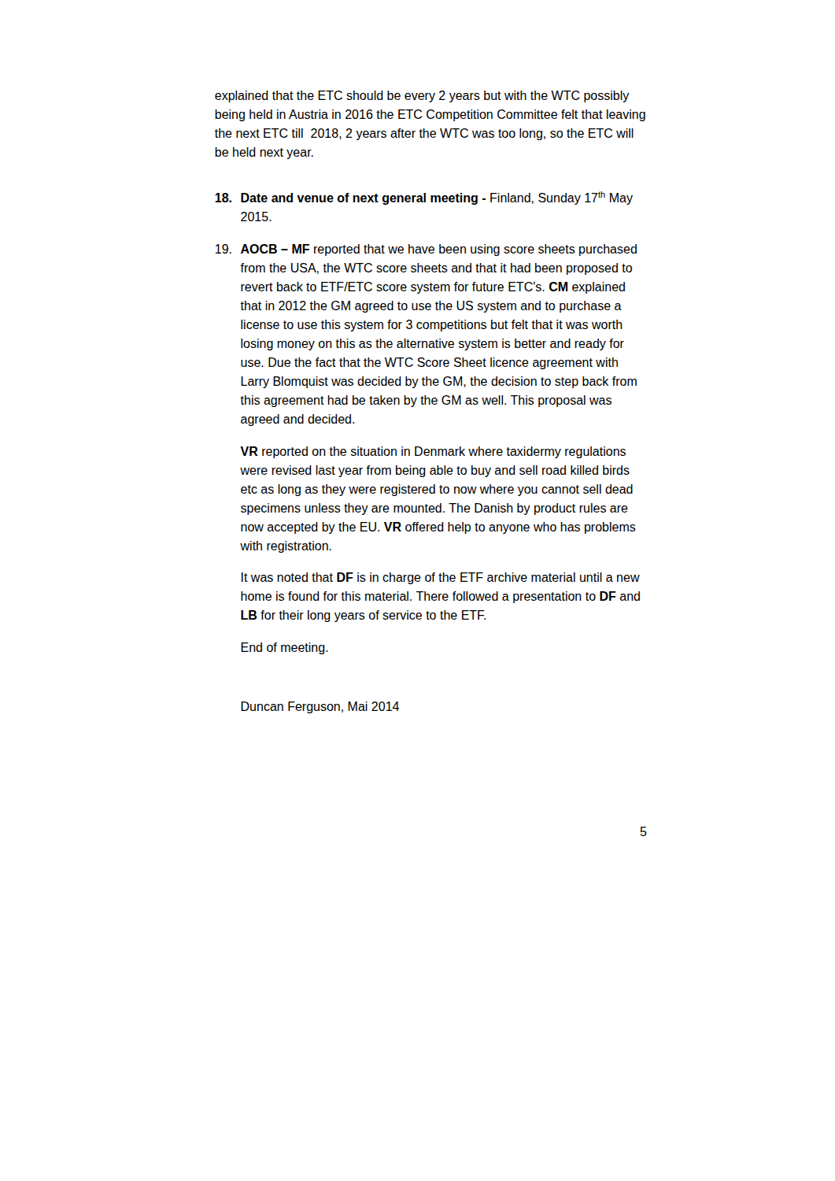explained that the ETC should be every 2 years but with the WTC possibly being held in Austria in 2016 the ETC Competition Committee felt that leaving the next ETC till 2018, 2 years after the WTC was too long, so the ETC will be held next year.
18. Date and venue of next general meeting - Finland, Sunday 17th May 2015.
19. AOCB – MF reported that we have been using score sheets purchased from the USA, the WTC score sheets and that it had been proposed to revert back to ETF/ETC score system for future ETC's. CM explained that in 2012 the GM agreed to use the US system and to purchase a license to use this system for 3 competitions but felt that it was worth losing money on this as the alternative system is better and ready for use. Due the fact that the WTC Score Sheet licence agreement with Larry Blomquist was decided by the GM, the decision to step back from this agreement had be taken by the GM as well. This proposal was agreed and decided.
VR reported on the situation in Denmark where taxidermy regulations were revised last year from being able to buy and sell road killed birds etc as long as they were registered to now where you cannot sell dead specimens unless they are mounted. The Danish by product rules are now accepted by the EU. VR offered help to anyone who has problems with registration.
It was noted that DF is in charge of the ETF archive material until a new home is found for this material. There followed a presentation to DF and LB for their long years of service to the ETF.
End of meeting.
Duncan Ferguson, Mai 2014
5